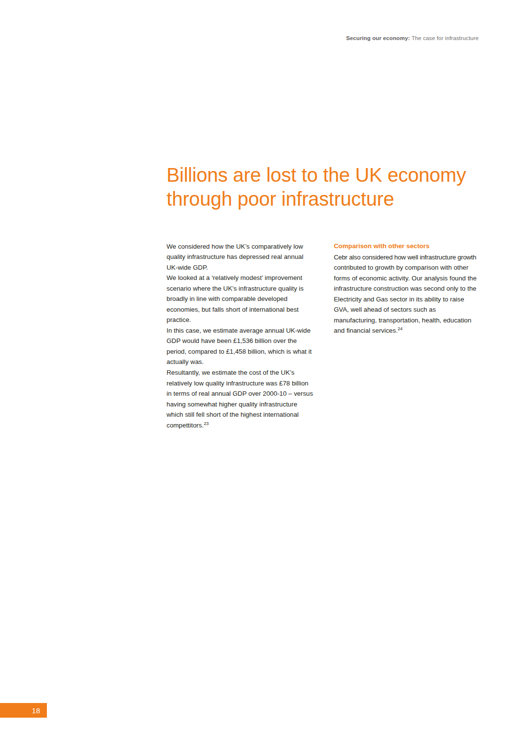Securing our economy: The case for infrastructure
Billions are lost to the UK economy through poor infrastructure
We considered how the UK’s comparatively low quality infrastructure has depressed real annual UK-wide GDP.
We looked at a ‘relatively modest’ improvement scenario where the UK’s infrastructure quality is broadly in line with comparable developed economies, but falls short of international best practice.
In this case, we estimate average annual UK-wide GDP would have been £1,536 billion over the period, compared to £1,458 billion, which is what it actually was.
Resultantly, we estimate the cost of the UK’s relatively low quality infrastructure was £78 billion in terms of real annual GDP over 2000-10 – versus having somewhat higher quality infrastructure which still fell short of the highest international compettitors.23
Comparison with other sectors
Cebr also considered how well infrastructure growth contributed to growth by comparison with other forms of economic activity. Our analysis found the infrastructure construction was second only to the Electricity and Gas sector in its ability to raise GVA, well ahead of sectors such as manufacturing, transportation, health, education and financial services.24
18